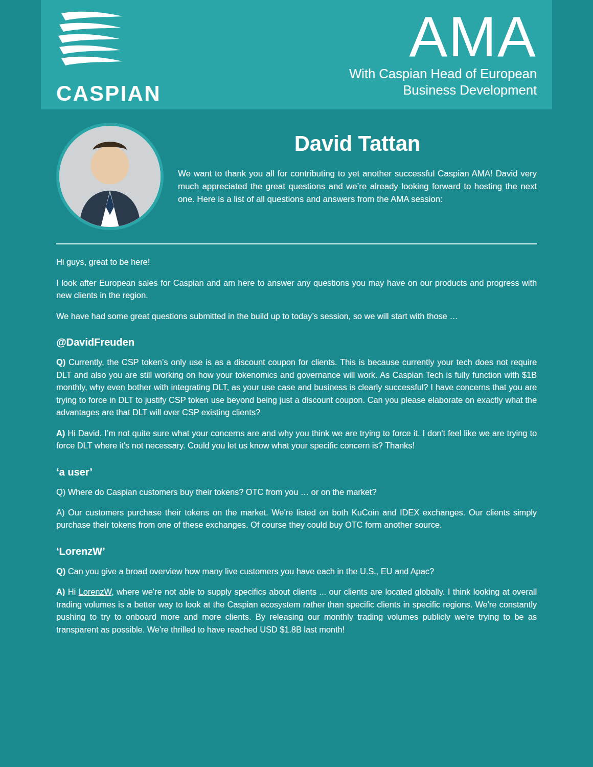CASPIAN
AMA
With Caspian Head of European
Business Development
David Tattan
We want to thank you all for contributing to yet another successful Caspian AMA! David very much appreciated the great questions and we’re already looking forward to hosting the next one. Here is a list of all questions and answers from the AMA session:
Hi guys, great to be here!
I look after European sales for Caspian and am here to answer any questions you may have on our products and progress with new clients in the region.
We have had some great questions submitted in the build up to today’s session, so we will start with those …
@DavidFreuden
Q) Currently, the CSP token’s only use is as a discount coupon for clients. This is because currently your tech does not require DLT and also you are still working on how your tokenomics and governance will work. As Caspian Tech is fully function with $1B monthly, why even bother with integrating DLT, as your use case and business is clearly successful? I have concerns that you are trying to force in DLT to justify CSP token use beyond being just a discount coupon. Can you please elaborate on exactly what the advantages are that DLT will over CSP existing clients?
A) Hi David. I’m not quite sure what your concerns are and why you think we are trying to force it. I don't feel like we are trying to force DLT where it's not necessary. Could you let us know what your specific concern is? Thanks!
‘a user’
Q) Where do Caspian customers buy their tokens? OTC from you … or on the market?
A) Our customers purchase their tokens on the market. We're listed on both KuCoin and IDEX exchanges. Our clients simply purchase their tokens from one of these exchanges. Of course they could buy OTC form another source.
‘LorenzW’
Q) Can you give a broad overview how many live customers you have each in the U.S., EU and Apac?
A) Hi LorenzW, where we're not able to supply specifics about clients ... our clients are located globally. I think looking at overall trading volumes is a better way to look at the Caspian ecosystem rather than specific clients in specific regions. We're constantly pushing to try to onboard more and more clients. By releasing our monthly trading volumes publicly we're trying to be as transparent as possible. We're thrilled to have reached USD $1.8B last month!